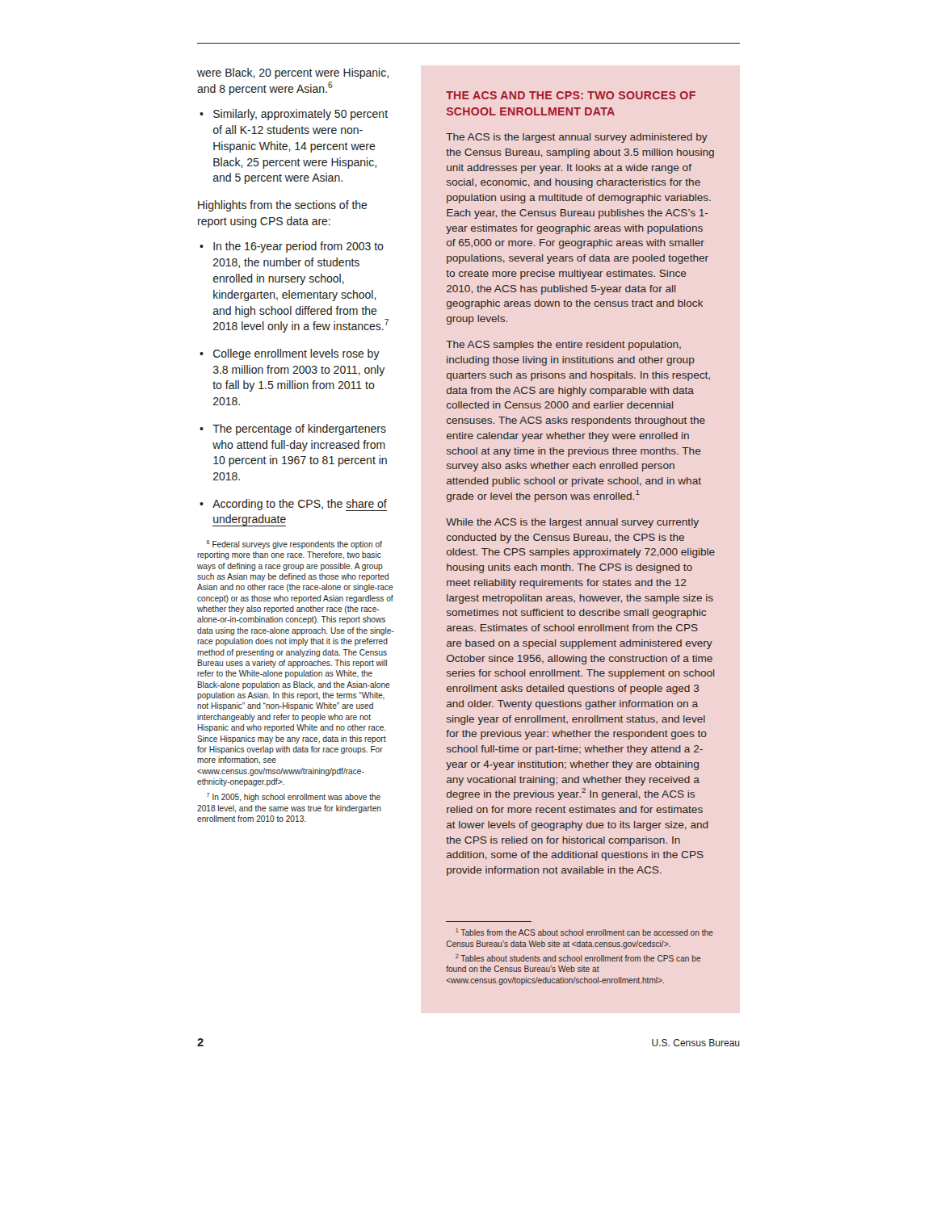were Black, 20 percent were Hispanic, and 8 percent were Asian.6
Similarly, approximately 50 percent of all K-12 students were non-Hispanic White, 14 percent were Black, 25 percent were Hispanic, and 5 percent were Asian.
Highlights from the sections of the report using CPS data are:
In the 16-year period from 2003 to 2018, the number of students enrolled in nursery school, kindergarten, elementary school, and high school differed from the 2018 level only in a few instances.7
College enrollment levels rose by 3.8 million from 2003 to 2011, only to fall by 1.5 million from 2011 to 2018.
The percentage of kindergarteners who attend full-day increased from 10 percent in 1967 to 81 percent in 2018.
According to the CPS, the share of undergraduate
6 Federal surveys give respondents the option of reporting more than one race. Therefore, two basic ways of defining a race group are possible. A group such as Asian may be defined as those who reported Asian and no other race (the race-alone or single-race concept) or as those who reported Asian regardless of whether they also reported another race (the race-alone-or-in-combination concept). This report shows data using the race-alone approach. Use of the single-race population does not imply that it is the preferred method of presenting or analyzing data. The Census Bureau uses a variety of approaches. This report will refer to the White-alone population as White, the Black-alone population as Black, and the Asian-alone population as Asian. In this report, the terms “White, not Hispanic” and “non-Hispanic White” are used interchangeably and refer to people who are not Hispanic and who reported White and no other race. Since Hispanics may be any race, data in this report for Hispanics overlap with data for race groups. For more information, see <www.census.gov/mso/www/training/pdf/race-ethnicity-onepager.pdf>.
7 In 2005, high school enrollment was above the 2018 level, and the same was true for kindergarten enrollment from 2010 to 2013.
The ACS and the CPS: Two Sources of School Enrollment Data
The ACS is the largest annual survey administered by the Census Bureau, sampling about 3.5 million housing unit addresses per year. It looks at a wide range of social, economic, and housing characteristics for the population using a multitude of demographic variables. Each year, the Census Bureau publishes the ACS’s 1-year estimates for geographic areas with populations of 65,000 or more. For geographic areas with smaller populations, several years of data are pooled together to create more precise multiyear estimates. Since 2010, the ACS has published 5-year data for all geographic areas down to the census tract and block group levels.
The ACS samples the entire resident population, including those living in institutions and other group quarters such as prisons and hospitals. In this respect, data from the ACS are highly comparable with data collected in Census 2000 and earlier decennial censuses. The ACS asks respondents throughout the entire calendar year whether they were enrolled in school at any time in the previous three months. The survey also asks whether each enrolled person attended public school or private school, and in what grade or level the person was enrolled.1
While the ACS is the largest annual survey currently conducted by the Census Bureau, the CPS is the oldest. The CPS samples approximately 72,000 eligible housing units each month. The CPS is designed to meet reliability requirements for states and the 12 largest metropolitan areas, however, the sample size is sometimes not sufficient to describe small geographic areas. Estimates of school enrollment from the CPS are based on a special supplement administered every October since 1956, allowing the construction of a time series for school enrollment. The supplement on school enrollment asks detailed questions of people aged 3 and older. Twenty questions gather information on a single year of enrollment, enrollment status, and level for the previous year: whether the respondent goes to school full-time or part-time; whether they attend a 2-year or 4-year institution; whether they are obtaining any vocational training; and whether they received a degree in the previous year.2 In general, the ACS is relied on for more recent estimates and for estimates at lower levels of geography due to its larger size, and the CPS is relied on for historical comparison. In addition, some of the additional questions in the CPS provide information not available in the ACS.
1 Tables from the ACS about school enrollment can be accessed on the Census Bureau’s data Web site at <data.census.gov/cedsci/>.
2 Tables about students and school enrollment from the CPS can be found on the Census Bureau’s Web site at <www.census.gov/topics/education/school-enrollment.html>.
2 U.S. Census Bureau